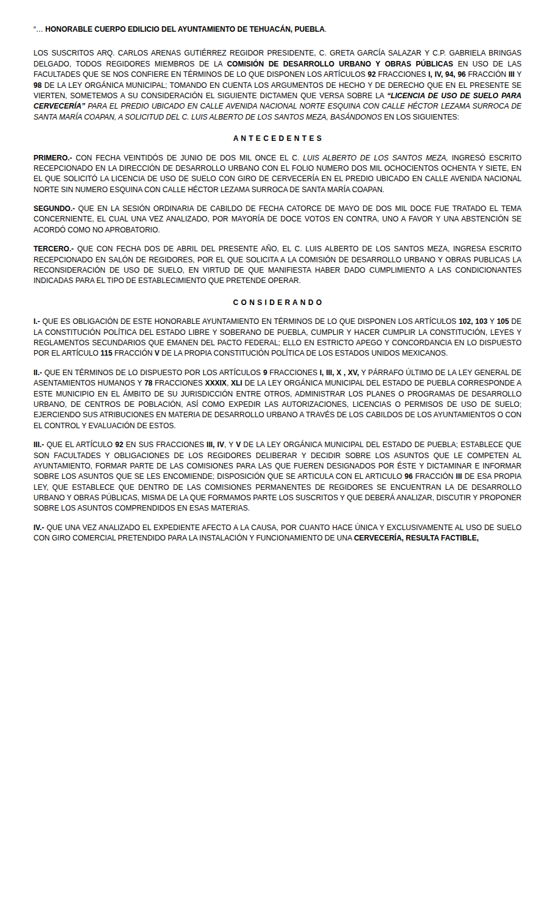“… HONORABLE CUERPO EDILICIO DEL AYUNTAMIENTO DE TEHUACÁN, PUEBLA.
LOS SUSCRITOS ARQ. CARLOS ARENAS GUTIÉRREZ REGIDOR PRESIDENTE, C. GRETA GARCÍA SALAZAR Y C.P. GABRIELA BRINGAS DELGADO, TODOS REGIDORES MIEMBROS DE LA COMISIÓN DE DESARROLLO URBANO Y OBRAS PÚBLICAS EN USO DE LAS FACULTADES QUE SE NOS CONFIERE EN TÉRMINOS DE LO QUE DISPONEN LOS ARTÍCULOS 92 FRACCIONES I, IV, 94, 96 FRACCIÓN III Y 98 DE LA LEY ORGÁNICA MUNICIPAL; TOMANDO EN CUENTA LOS ARGUMENTOS DE HECHO Y DE DERECHO QUE EN EL PRESENTE SE VIERTEN, SOMETEMOS A SU CONSIDERACIÓN EL SIGUIENTE DICTAMEN QUE VERSA SOBRE LA “LICENCIA DE USO DE SUELO PARA CERVECERÍA” PARA EL PREDIO UBICADO EN CALLE AVENIDA NACIONAL NORTE ESQUINA CON CALLE HÉCTOR LEZAMA SURROCA DE SANTA MARÍA COAPAN, A SOLICITUD DEL C. LUIS ALBERTO DE LOS SANTOS MEZA, BASÁNDONOS EN LOS SIGUIENTES:
A N T E C E D E N T E S
PRIMERO.- CON FECHA VEINTIDÓS DE JUNIO DE DOS MIL ONCE EL C. LUIS ALBERTO DE LOS SANTOS MEZA, INGRESÓ ESCRITO RECEPCIONADO EN LA DIRECCIÓN DE DESARROLLO URBANO CON EL FOLIO NUMERO DOS MIL OCHOCIENTOS OCHENTA Y SIETE, EN EL QUE SOLICITÓ LA LICENCIA DE USO DE SUELO CON GIRO DE CERVECERÍA EN EL PREDIO UBICADO EN CALLE AVENIDA NACIONAL NORTE SIN NUMERO ESQUINA CON CALLE HÉCTOR LEZAMA SURROCA DE SANTA MARÍA COAPAN.
SEGUNDO.- QUE EN LA SESIÓN ORDINARIA DE CABILDO DE FECHA CATORCE DE MAYO DE DOS MIL DOCE FUE TRATADO EL TEMA CONCERNIENTE, EL CUAL UNA VEZ ANALIZADO, POR MAYORÍA DE DOCE VOTOS EN CONTRA, UNO A FAVOR Y UNA ABSTENCIÓN SE ACORDÓ COMO NO APROBATORIO.
TERCERO.- QUE CON FECHA DOS DE ABRIL DEL PRESENTE AÑO, EL C. LUIS ALBERTO DE LOS SANTOS MEZA, INGRESA ESCRITO RECEPCIONADO EN SALÓN DE REGIDORES, POR EL QUE SOLICITA A LA COMISIÓN DE DESARROLLO URBANO Y OBRAS PUBLICAS LA RECONSIDERACIÓN DE USO DE SUELO, EN VIRTUD DE QUE MANIFIESTA HABER DADO CUMPLIMIENTO A LAS CONDICIONANTES INDICADAS PARA EL TIPO DE ESTABLECIMIENTO QUE PRETENDE OPERAR.
C O N S I D E R A N D O
I.- QUE ES OBLIGACIÓN DE ESTE HONORABLE AYUNTAMIENTO EN TÉRMINOS DE LO QUE DISPONEN LOS ARTÍCULOS 102, 103 Y 105 DE LA CONSTITUCIÓN POLÍTICA DEL ESTADO LIBRE Y SOBERANO DE PUEBLA, CUMPLIR Y HACER CUMPLIR LA CONSTITUCIÓN, LEYES Y REGLAMENTOS SECUNDARIOS QUE EMANEN DEL PACTO FEDERAL; ELLO EN ESTRICTO APEGO Y CONCORDANCIA EN LO DISPUESTO POR EL ARTÍCULO 115 FRACCIÓN V DE LA PROPIA CONSTITUCIÓN POLÍTICA DE LOS ESTADOS UNIDOS MEXICANOS.
II.- QUE EN TÉRMINOS DE LO DISPUESTO POR LOS ARTÍCULOS 9 FRACCIONES I, III, X , XV, Y PÁRRAFO ÚLTIMO DE LA LEY GENERAL DE ASENTAMIENTOS HUMANOS Y 78 FRACCIONES XXXIX, XLI DE LA LEY ORGÁNICA MUNICIPAL DEL ESTADO DE PUEBLA CORRESPONDE A ESTE MUNICIPIO EN EL ÁMBITO DE SU JURISDICCIÓN ENTRE OTROS, ADMINISTRAR LOS PLANES O PROGRAMAS DE DESARROLLO URBANO, DE CENTROS DE POBLACIÓN, ASÍ COMO EXPEDIR LAS AUTORIZACIONES, LICENCIAS O PERMISOS DE USO DE SUELO; EJERCIENDO SUS ATRIBUCIONES EN MATERIA DE DESARROLLO URBANO A TRAVÉS DE LOS CABILDOS DE LOS AYUNTAMIENTOS O CON EL CONTROL Y EVALUACIÓN DE ESTOS.
III.- QUE EL ARTÍCULO 92 EN SUS FRACCIONES III, IV, Y V DE LA LEY ORGÁNICA MUNICIPAL DEL ESTADO DE PUEBLA; ESTABLECE QUE SON FACULTADES Y OBLIGACIONES DE LOS REGIDORES DELIBERAR Y DECIDIR SOBRE LOS ASUNTOS QUE LE COMPETEN AL AYUNTAMIENTO, FORMAR PARTE DE LAS COMISIONES PARA LAS QUE FUEREN DESIGNADOS POR ÉSTE Y DICTAMINAR E INFORMAR SOBRE LOS ASUNTOS QUE SE LES ENCOMIENDE; DISPOSICIÓN QUE SE ARTICULA CON EL ARTICULO 96 FRACCIÓN III DE ESA PROPIA LEY, QUE ESTABLECE QUE DENTRO DE LAS COMISIONES PERMANENTES DE REGIDORES SE ENCUENTRAN LA DE DESARROLLO URBANO Y OBRAS PÚBLICAS, MISMA DE LA QUE FORMAMOS PARTE LOS SUSCRITOS Y QUE DEBERÁ ANALIZAR, DISCUTIR Y PROPONER SOBRE LOS ASUNTOS COMPRENDIDOS EN ESAS MATERIAS.
IV.- QUE UNA VEZ ANALIZADO EL EXPEDIENTE AFECTO A LA CAUSA, POR CUANTO HACE ÚNICA Y EXCLUSIVAMENTE AL USO DE SUELO CON GIRO COMERCIAL PRETENDIDO PARA LA INSTALACIÓN Y FUNCIONAMIENTO DE UNA CERVECERÍA, RESULTA FACTIBLE,